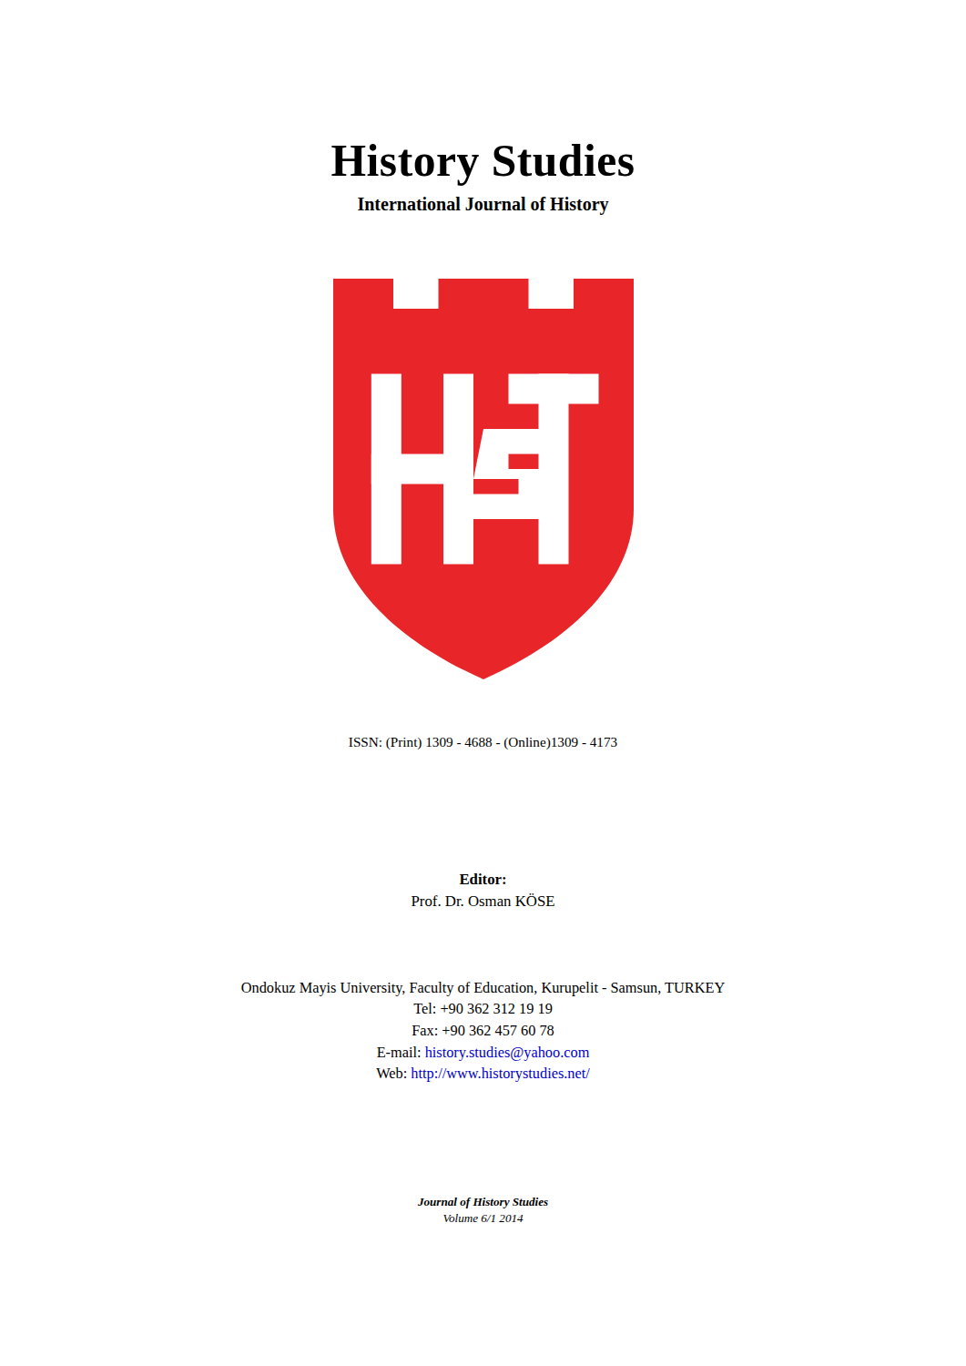History Studies
International Journal of History
ISSN: (Print) 1309 - 4688 - (Online)1309 - 4173
Editor:
Prof. Dr. Osman KÖSE
Ondokuz Mayis University, Faculty of Education, Kurupelit - Samsun, TURKEY
Tel: +90 362 312 19 19
Fax: +90 362 457 60 78
E-mail: history.studies@yahoo.com
Web: http://www.historystudies.net/
Journal of History Studies
Volume 6/1 2014